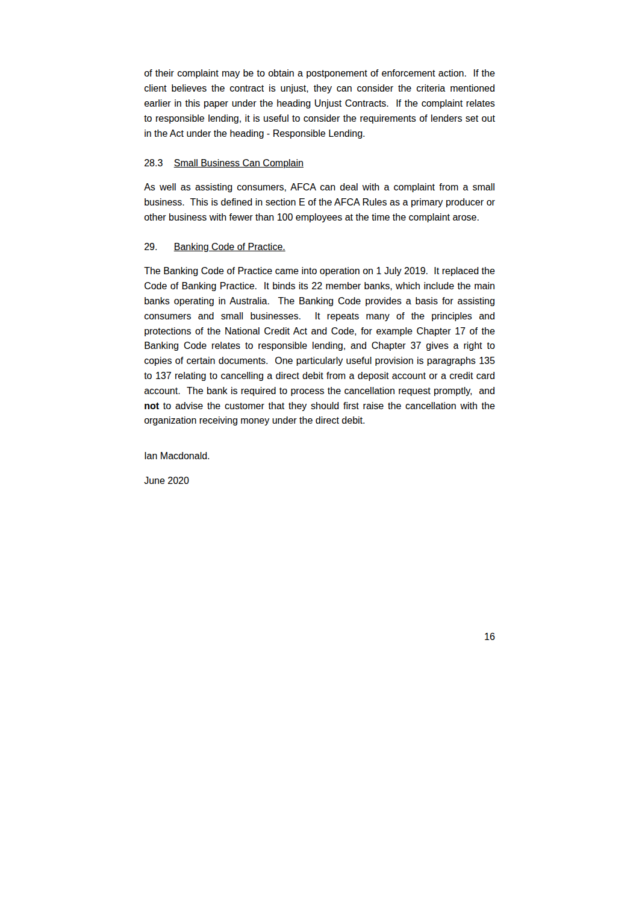of their complaint may be to obtain a postponement of enforcement action. If the client believes the contract is unjust, they can consider the criteria mentioned earlier in this paper under the heading Unjust Contracts. If the complaint relates to responsible lending, it is useful to consider the requirements of lenders set out in the Act under the heading - Responsible Lending.
28.3 Small Business Can Complain
As well as assisting consumers, AFCA can deal with a complaint from a small business. This is defined in section E of the AFCA Rules as a primary producer or other business with fewer than 100 employees at the time the complaint arose.
29. Banking Code of Practice.
The Banking Code of Practice came into operation on 1 July 2019. It replaced the Code of Banking Practice. It binds its 22 member banks, which include the main banks operating in Australia. The Banking Code provides a basis for assisting consumers and small businesses. It repeats many of the principles and protections of the National Credit Act and Code, for example Chapter 17 of the Banking Code relates to responsible lending, and Chapter 37 gives a right to copies of certain documents. One particularly useful provision is paragraphs 135 to 137 relating to cancelling a direct debit from a deposit account or a credit card account. The bank is required to process the cancellation request promptly, and not to advise the customer that they should first raise the cancellation with the organization receiving money under the direct debit.
Ian Macdonald.
June 2020
16